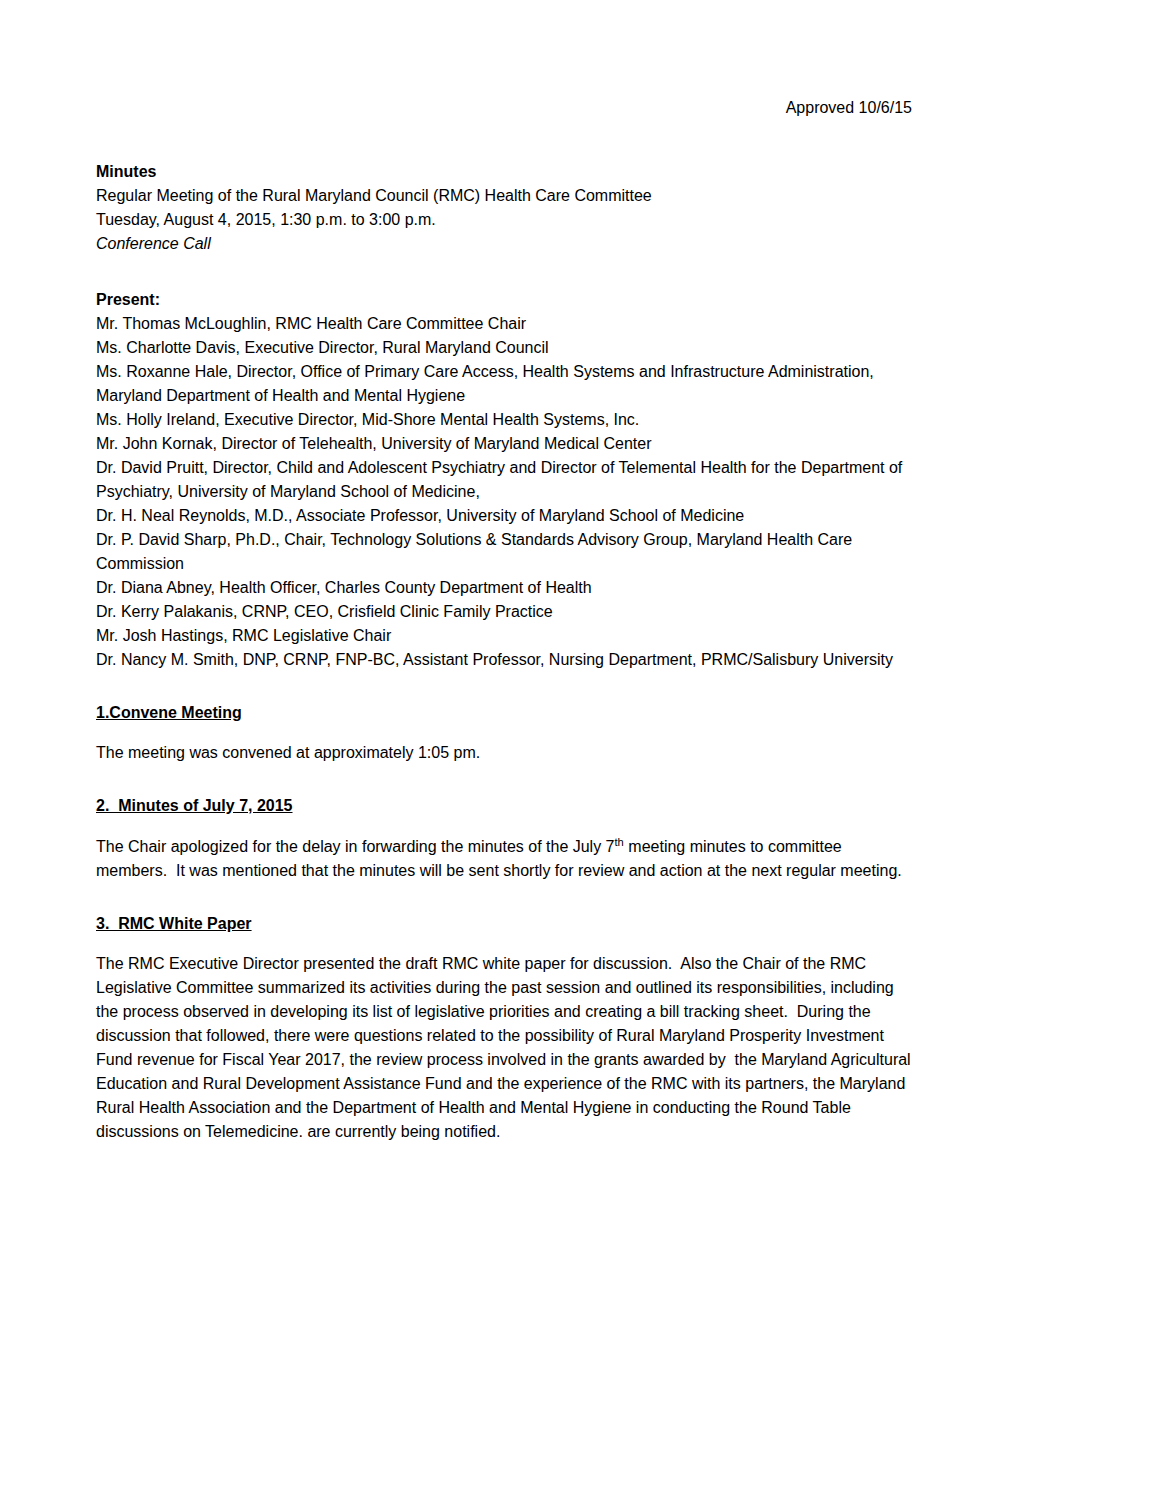Approved 10/6/15
Minutes
Regular Meeting of the Rural Maryland Council (RMC) Health Care Committee
Tuesday, August 4, 2015, 1:30 p.m. to 3:00 p.m.
Conference Call
Present:
Mr. Thomas McLoughlin, RMC Health Care Committee Chair
Ms. Charlotte Davis, Executive Director, Rural Maryland Council
Ms. Roxanne Hale, Director, Office of Primary Care Access, Health Systems and Infrastructure Administration, Maryland Department of Health and Mental Hygiene
Ms. Holly Ireland, Executive Director, Mid-Shore Mental Health Systems, Inc.
Mr. John Kornak, Director of Telehealth, University of Maryland Medical Center
Dr. David Pruitt, Director, Child and Adolescent Psychiatry and Director of Telemental Health for the Department of Psychiatry, University of Maryland School of Medicine,
Dr. H. Neal Reynolds, M.D., Associate Professor, University of Maryland School of Medicine
Dr. P. David Sharp, Ph.D., Chair, Technology Solutions & Standards Advisory Group, Maryland Health Care Commission
Dr. Diana Abney, Health Officer, Charles County Department of Health
Dr. Kerry Palakanis, CRNP, CEO, Crisfield Clinic Family Practice
Mr. Josh Hastings, RMC Legislative Chair
Dr. Nancy M. Smith, DNP, CRNP, FNP-BC, Assistant Professor, Nursing Department, PRMC/Salisbury University
1.Convene Meeting
The meeting was convened at approximately 1:05 pm.
2. Minutes of July 7, 2015
The Chair apologized for the delay in forwarding the minutes of the July 7th meeting minutes to committee members. It was mentioned that the minutes will be sent shortly for review and action at the next regular meeting.
3. RMC White Paper
The RMC Executive Director presented the draft RMC white paper for discussion. Also the Chair of the RMC Legislative Committee summarized its activities during the past session and outlined its responsibilities, including the process observed in developing its list of legislative priorities and creating a bill tracking sheet. During the discussion that followed, there were questions related to the possibility of Rural Maryland Prosperity Investment Fund revenue for Fiscal Year 2017, the review process involved in the grants awarded by the Maryland Agricultural Education and Rural Development Assistance Fund and the experience of the RMC with its partners, the Maryland Rural Health Association and the Department of Health and Mental Hygiene in conducting the Round Table discussions on Telemedicine. are currently being notified.